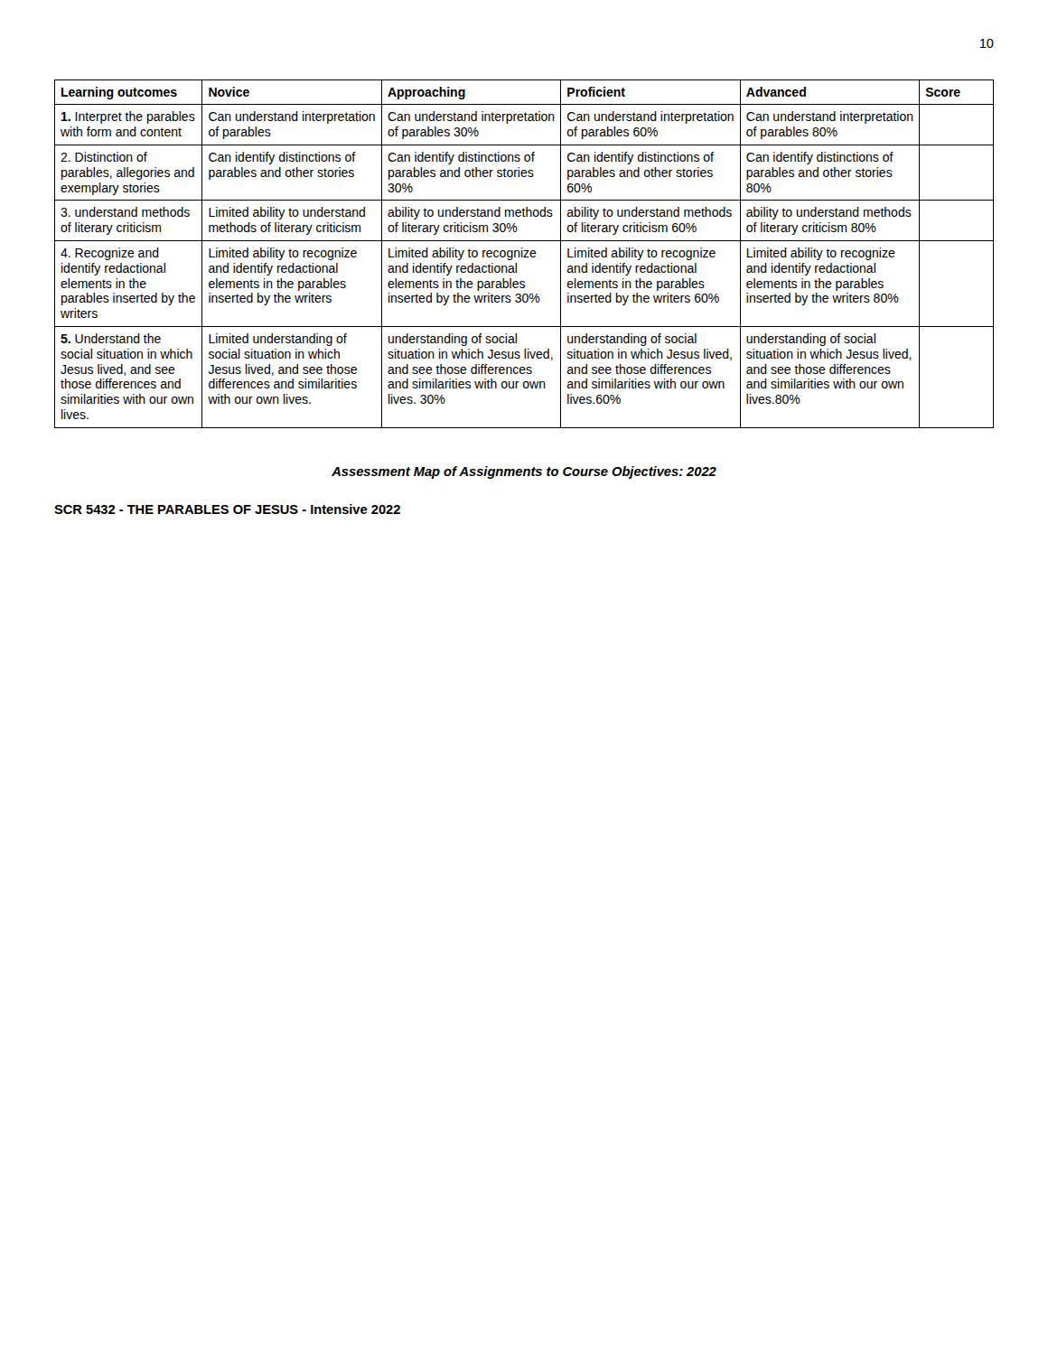10
| Learning outcomes | Novice | Approaching | Proficient | Advanced | Score |
| --- | --- | --- | --- | --- | --- |
| 1. Interpret the parables with form and content | Can understand interpretation of parables | Can understand interpretation of parables 30% | Can understand interpretation of parables 60% | Can understand interpretation of parables 80% | |
| 2. Distinction of parables, allegories and exemplary stories | Can identify distinctions of parables and other stories | Can identify distinctions of parables and other stories 30% | Can identify distinctions of parables and other stories 60% | Can identify distinctions of parables and other stories 80% | |
| 3. understand methods of literary criticism | Limited ability to understand methods of literary criticism | ability to understand methods of literary criticism 30% | ability to understand methods of literary criticism 60% | ability to understand methods of literary criticism 80% | |
| 4. Recognize and identify redactional elements in the parables inserted by the writers | Limited ability to recognize and identify redactional elements in the parables inserted by the writers | Limited ability to recognize and identify redactional elements in the parables inserted by the writers 30% | Limited ability to recognize and identify redactional elements in the parables inserted by the writers 60% | Limited ability to recognize and identify redactional elements in the parables inserted by the writers 80% | |
| 5. Understand the social situation in which Jesus lived, and see those differences and similarities with our own lives. | Limited understanding of social situation in which Jesus lived, and see those differences and similarities with our own lives. | understanding of social situation in which Jesus lived, and see those differences and similarities with our own lives. 30% | understanding of social situation in which Jesus lived, and see those differences and similarities with our own lives.60% | understanding of social situation in which Jesus lived, and see those differences and similarities with our own lives.80% | |
Assessment Map of Assignments to Course Objectives: 2022
SCR 5432 - THE PARABLES OF JESUS - Intensive 2022